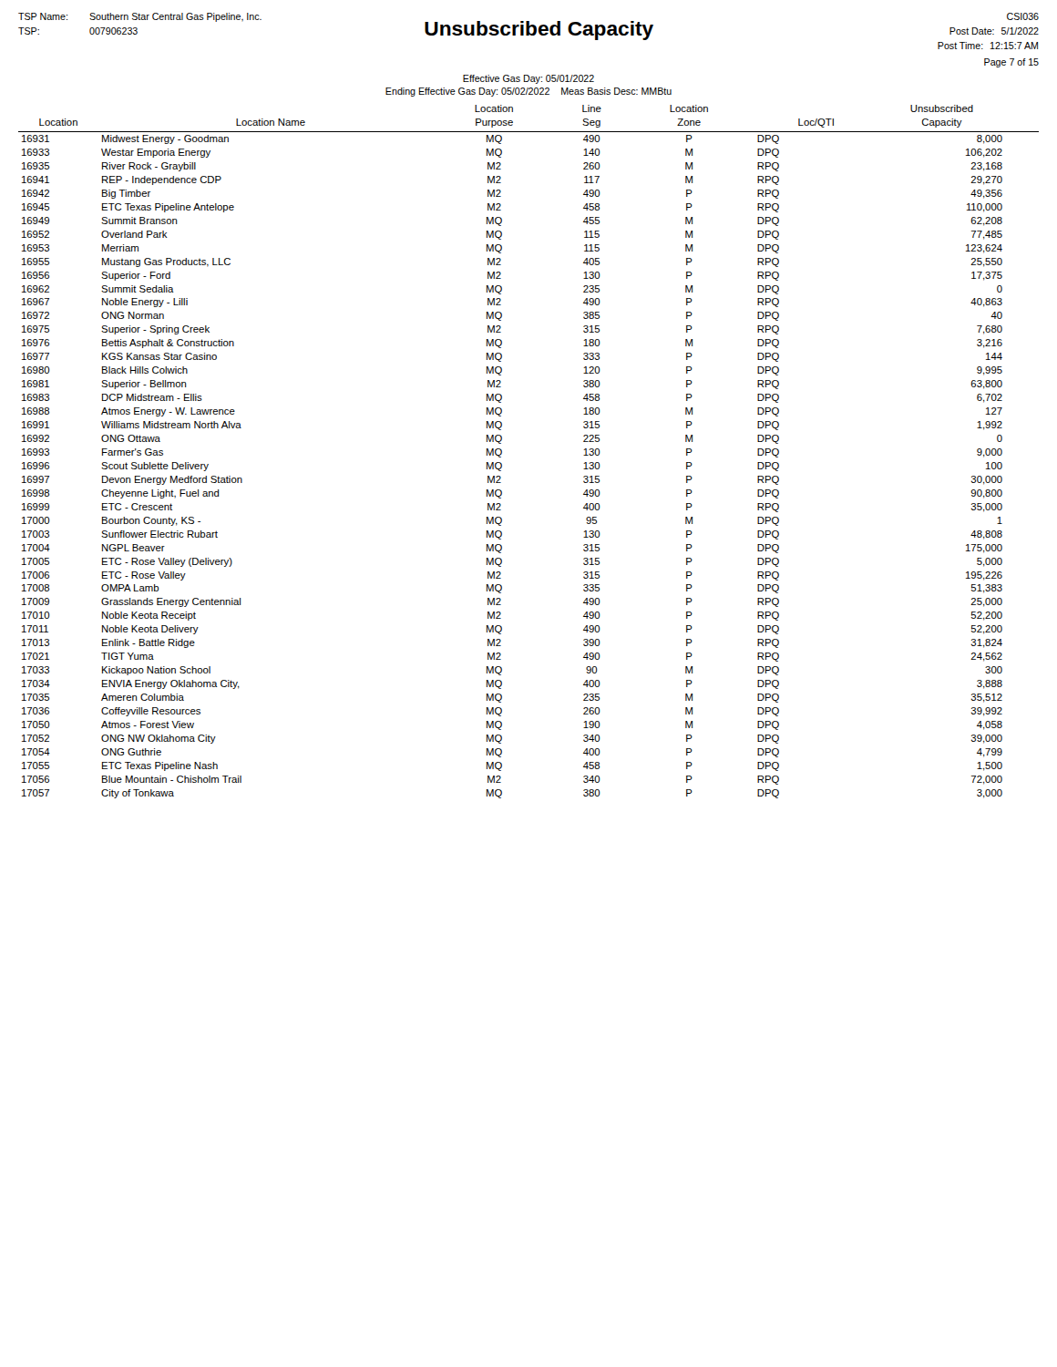| TSP Name: Southern Star Central Gas Pipeline, Inc. TSP: 007906233 | Unsubscribed Capacity | CSI036 Post Date: 5/1/2022 Post Time: 12:15:7 AM Page 7 of 15 |
Effective Gas Day: 05/01/2022
Ending Effective Gas Day: 05/02/2022 Meas Basis Desc: MMBtu
| | | Location | Line | Location | | Unsubscribed |
| --- | --- | --- | --- | --- | --- | --- |
| Location | Location Name | Purpose | Seg | Zone | Loc/QTI | Capacity |
| 16931 | Midwest Energy - Goodman | MQ | 490 | P | DPQ | 8,000 |
| 16933 | Westar Emporia Energy | MQ | 140 | M | DPQ | 106,202 |
| 16935 | River Rock - Graybill | M2 | 260 | M | RPQ | 23,168 |
| 16941 | REP - Independence CDP | M2 | 117 | M | RPQ | 29,270 |
| 16942 | Big Timber | M2 | 490 | P | RPQ | 49,356 |
| 16945 | ETC Texas Pipeline Antelope | M2 | 458 | P | RPQ | 110,000 |
| 16949 | Summit Branson | MQ | 455 | M | DPQ | 62,208 |
| 16952 | Overland Park | MQ | 115 | M | DPQ | 77,485 |
| 16953 | Merriam | MQ | 115 | M | DPQ | 123,624 |
| 16955 | Mustang Gas Products, LLC | M2 | 405 | P | RPQ | 25,550 |
| 16956 | Superior - Ford | M2 | 130 | P | RPQ | 17,375 |
| 16962 | Summit Sedalia | MQ | 235 | M | DPQ | 0 |
| 16967 | Noble Energy - Lilli | M2 | 490 | P | RPQ | 40,863 |
| 16972 | ONG Norman | MQ | 385 | P | DPQ | 40 |
| 16975 | Superior - Spring Creek | M2 | 315 | P | RPQ | 7,680 |
| 16976 | Bettis Asphalt & Construction | MQ | 180 | M | DPQ | 3,216 |
| 16977 | KGS Kansas Star Casino | MQ | 333 | P | DPQ | 144 |
| 16980 | Black Hills Colwich | MQ | 120 | P | DPQ | 9,995 |
| 16981 | Superior - Bellmon | M2 | 380 | P | RPQ | 63,800 |
| 16983 | DCP Midstream - Ellis | MQ | 458 | P | DPQ | 6,702 |
| 16988 | Atmos Energy - W. Lawrence | MQ | 180 | M | DPQ | 127 |
| 16991 | Williams Midstream North Alva | MQ | 315 | P | DPQ | 1,992 |
| 16992 | ONG Ottawa | MQ | 225 | M | DPQ | 0 |
| 16993 | Farmer's Gas | MQ | 130 | P | DPQ | 9,000 |
| 16996 | Scout Sublette Delivery | MQ | 130 | P | DPQ | 100 |
| 16997 | Devon Energy Medford Station | M2 | 315 | P | RPQ | 30,000 |
| 16998 | Cheyenne Light, Fuel and | MQ | 490 | P | DPQ | 90,800 |
| 16999 | ETC - Crescent | M2 | 400 | P | RPQ | 35,000 |
| 17000 | Bourbon County, KS - | MQ | 95 | M | DPQ | 1 |
| 17003 | Sunflower Electric Rubart | MQ | 130 | P | DPQ | 48,808 |
| 17004 | NGPL Beaver | MQ | 315 | P | DPQ | 175,000 |
| 17005 | ETC - Rose Valley (Delivery) | MQ | 315 | P | DPQ | 5,000 |
| 17006 | ETC - Rose Valley | M2 | 315 | P | RPQ | 195,226 |
| 17008 | OMPA Lamb | MQ | 335 | P | DPQ | 51,383 |
| 17009 | Grasslands Energy Centennial | M2 | 490 | P | RPQ | 25,000 |
| 17010 | Noble Keota Receipt | M2 | 490 | P | RPQ | 52,200 |
| 17011 | Noble Keota Delivery | MQ | 490 | P | DPQ | 52,200 |
| 17013 | Enlink - Battle Ridge | M2 | 390 | P | RPQ | 31,824 |
| 17021 | TIGT Yuma | M2 | 490 | P | RPQ | 24,562 |
| 17033 | Kickapoo Nation School | MQ | 90 | M | DPQ | 300 |
| 17034 | ENVIA Energy Oklahoma City, | MQ | 400 | P | DPQ | 3,888 |
| 17035 | Ameren Columbia | MQ | 235 | M | DPQ | 35,512 |
| 17036 | Coffeyville Resources | MQ | 260 | M | DPQ | 39,992 |
| 17050 | Atmos - Forest View | MQ | 190 | M | DPQ | 4,058 |
| 17052 | ONG NW Oklahoma City | MQ | 340 | P | DPQ | 39,000 |
| 17054 | ONG Guthrie | MQ | 400 | P | DPQ | 4,799 |
| 17055 | ETC Texas Pipeline Nash | MQ | 458 | P | DPQ | 1,500 |
| 17056 | Blue Mountain - Chisholm Trail | M2 | 340 | P | RPQ | 72,000 |
| 17057 | City of Tonkawa | MQ | 380 | P | DPQ | 3,000 |